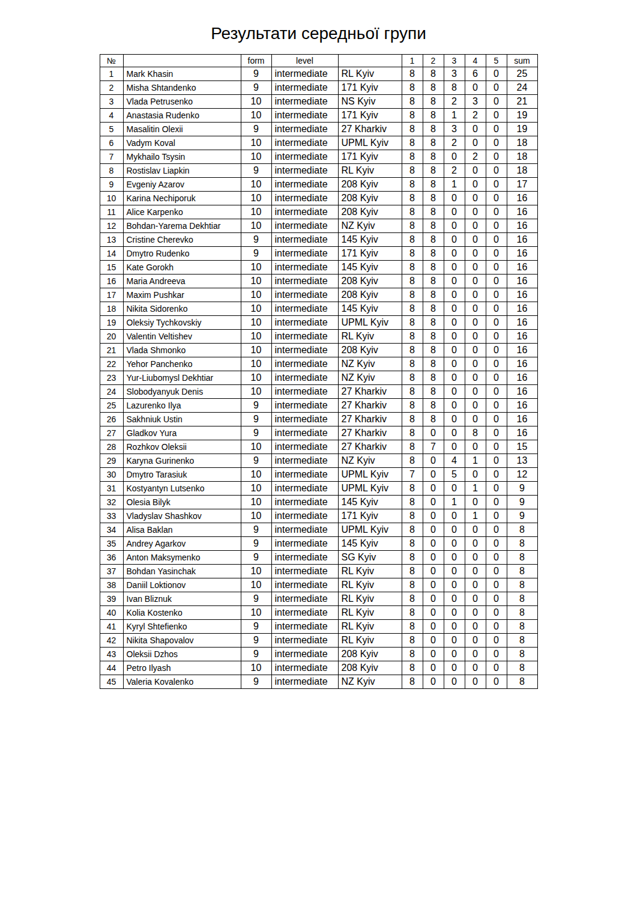Результати середньої групи
| № | | form | level | | 1 | 2 | 3 | 4 | 5 | sum |
| --- | --- | --- | --- | --- | --- | --- | --- | --- | --- | --- |
| 1 | Mark Khasin | 9 | intermediate | RL Kyiv | 8 | 8 | 3 | 6 | 0 | 25 |
| 2 | Misha Shtandenko | 9 | intermediate | 171 Kyiv | 8 | 8 | 8 | 0 | 0 | 24 |
| 3 | Vlada Petrusenko | 10 | intermediate | NS Kyiv | 8 | 8 | 2 | 3 | 0 | 21 |
| 4 | Anastasia Rudenko | 10 | intermediate | 171 Kyiv | 8 | 8 | 1 | 2 | 0 | 19 |
| 5 | Masalitin Olexii | 9 | intermediate | 27 Kharkiv | 8 | 8 | 3 | 0 | 0 | 19 |
| 6 | Vadym Koval | 10 | intermediate | UPML Kyiv | 8 | 8 | 2 | 0 | 0 | 18 |
| 7 | Mykhailo Tsysin | 10 | intermediate | 171 Kyiv | 8 | 8 | 0 | 2 | 0 | 18 |
| 8 | Rostislav Liapkin | 9 | intermediate | RL Kyiv | 8 | 8 | 2 | 0 | 0 | 18 |
| 9 | Evgeniy Azarov | 10 | intermediate | 208 Kyiv | 8 | 8 | 1 | 0 | 0 | 17 |
| 10 | Karina Nechiporuk | 10 | intermediate | 208 Kyiv | 8 | 8 | 0 | 0 | 0 | 16 |
| 11 | Alice Karpenko | 10 | intermediate | 208 Kyiv | 8 | 8 | 0 | 0 | 0 | 16 |
| 12 | Bohdan-Yarema Dekhtiar | 10 | intermediate | NZ Kyiv | 8 | 8 | 0 | 0 | 0 | 16 |
| 13 | Cristine Cherevko | 9 | intermediate | 145 Kyiv | 8 | 8 | 0 | 0 | 0 | 16 |
| 14 | Dmytro Rudenko | 9 | intermediate | 171 Kyiv | 8 | 8 | 0 | 0 | 0 | 16 |
| 15 | Kate Gorokh | 10 | intermediate | 145 Kyiv | 8 | 8 | 0 | 0 | 0 | 16 |
| 16 | Maria Andreeva | 10 | intermediate | 208 Kyiv | 8 | 8 | 0 | 0 | 0 | 16 |
| 17 | Maxim Pushkar | 10 | intermediate | 208 Kyiv | 8 | 8 | 0 | 0 | 0 | 16 |
| 18 | Nikita Sidorenko | 10 | intermediate | 145 Kyiv | 8 | 8 | 0 | 0 | 0 | 16 |
| 19 | Oleksiy Tychkovskiy | 10 | intermediate | UPML Kyiv | 8 | 8 | 0 | 0 | 0 | 16 |
| 20 | Valentin Veltishev | 10 | intermediate | RL Kyiv | 8 | 8 | 0 | 0 | 0 | 16 |
| 21 | Vlada Shmonko | 10 | intermediate | 208 Kyiv | 8 | 8 | 0 | 0 | 0 | 16 |
| 22 | Yehor Panchenko | 10 | intermediate | NZ Kyiv | 8 | 8 | 0 | 0 | 0 | 16 |
| 23 | Yur-Liubomysl Dekhtiar | 10 | intermediate | NZ Kyiv | 8 | 8 | 0 | 0 | 0 | 16 |
| 24 | Slobodyanyuk Denis | 10 | intermediate | 27 Kharkiv | 8 | 8 | 0 | 0 | 0 | 16 |
| 25 | Lazurenko Ilya | 9 | intermediate | 27 Kharkiv | 8 | 8 | 0 | 0 | 0 | 16 |
| 26 | Sakhniuk Ustin | 9 | intermediate | 27 Kharkiv | 8 | 8 | 0 | 0 | 0 | 16 |
| 27 | Gladkov Yura | 9 | intermediate | 27 Kharkiv | 8 | 0 | 0 | 8 | 0 | 16 |
| 28 | Rozhkov Oleksii | 10 | intermediate | 27 Kharkiv | 8 | 7 | 0 | 0 | 0 | 15 |
| 29 | Karyna Gurinenko | 9 | intermediate | NZ Kyiv | 8 | 0 | 4 | 1 | 0 | 13 |
| 30 | Dmytro Tarasiuk | 10 | intermediate | UPML Kyiv | 7 | 0 | 5 | 0 | 0 | 12 |
| 31 | Kostyantyn Lutsenko | 10 | intermediate | UPML Kyiv | 8 | 0 | 0 | 1 | 0 | 9 |
| 32 | Olesia Bilyk | 10 | intermediate | 145 Kyiv | 8 | 0 | 1 | 0 | 0 | 9 |
| 33 | Vladyslav Shashkov | 10 | intermediate | 171 Kyiv | 8 | 0 | 0 | 1 | 0 | 9 |
| 34 | Alisa Baklan | 9 | intermediate | UPML Kyiv | 8 | 0 | 0 | 0 | 0 | 8 |
| 35 | Andrey Agarkov | 9 | intermediate | 145 Kyiv | 8 | 0 | 0 | 0 | 0 | 8 |
| 36 | Anton Maksymenko | 9 | intermediate | SG Kyiv | 8 | 0 | 0 | 0 | 0 | 8 |
| 37 | Bohdan Yasinchak | 10 | intermediate | RL Kyiv | 8 | 0 | 0 | 0 | 0 | 8 |
| 38 | Daniil Loktionov | 10 | intermediate | RL Kyiv | 8 | 0 | 0 | 0 | 0 | 8 |
| 39 | Ivan Bliznuk | 9 | intermediate | RL Kyiv | 8 | 0 | 0 | 0 | 0 | 8 |
| 40 | Kolia Kostenko | 10 | intermediate | RL Kyiv | 8 | 0 | 0 | 0 | 0 | 8 |
| 41 | Kyryl Shtefienko | 9 | intermediate | RL Kyiv | 8 | 0 | 0 | 0 | 0 | 8 |
| 42 | Nikita Shapovalov | 9 | intermediate | RL Kyiv | 8 | 0 | 0 | 0 | 0 | 8 |
| 43 | Oleksii Dzhos | 9 | intermediate | 208 Kyiv | 8 | 0 | 0 | 0 | 0 | 8 |
| 44 | Petro Ilyash | 10 | intermediate | 208 Kyiv | 8 | 0 | 0 | 0 | 0 | 8 |
| 45 | Valeria Kovalenko | 9 | intermediate | NZ Kyiv | 8 | 0 | 0 | 0 | 0 | 8 |